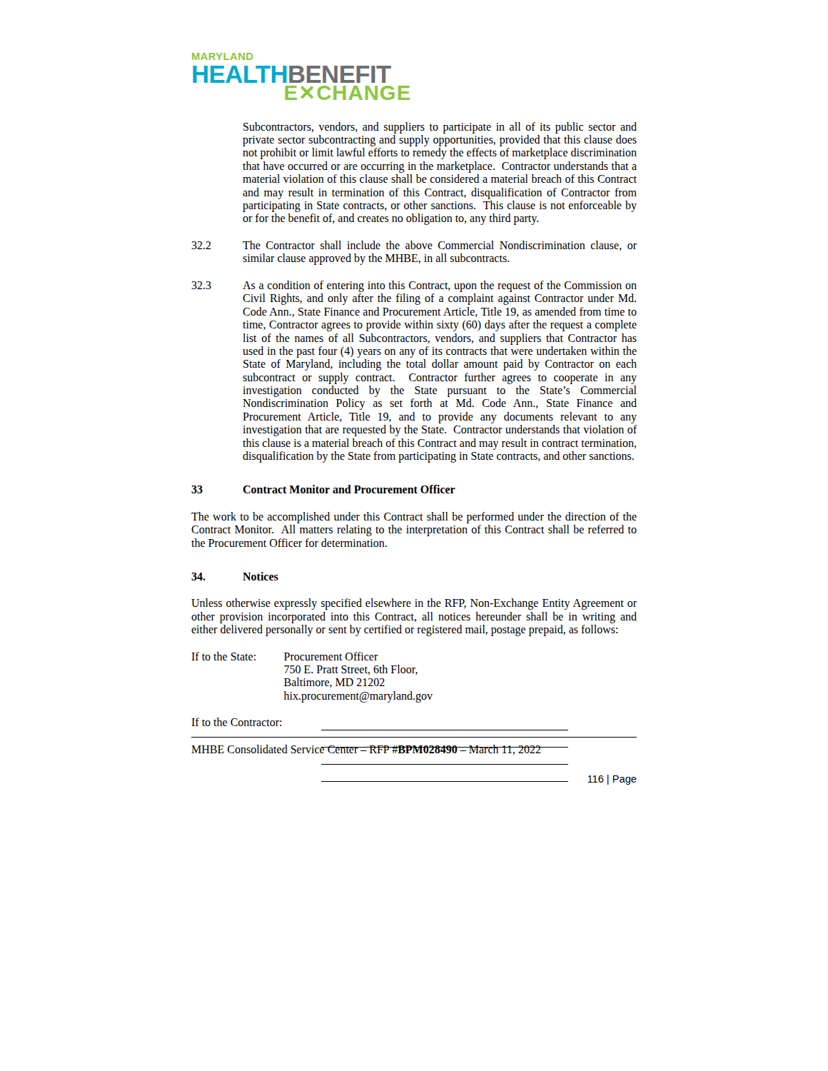MARYLAND
HEALTH BENEFIT
E✕CHANGE
Subcontractors, vendors, and suppliers to participate in all of its public sector and private sector subcontracting and supply opportunities, provided that this clause does not prohibit or limit lawful efforts to remedy the effects of marketplace discrimination that have occurred or are occurring in the marketplace. Contractor understands that a material violation of this clause shall be considered a material breach of this Contract and may result in termination of this Contract, disqualification of Contractor from participating in State contracts, or other sanctions. This clause is not enforceable by or for the benefit of, and creates no obligation to, any third party.
32.2
The Contractor shall include the above Commercial Nondiscrimination clause, or similar clause approved by the MHBE, in all subcontracts.
32.3
As a condition of entering into this Contract, upon the request of the Commission on Civil Rights, and only after the filing of a complaint against Contractor under Md. Code Ann., State Finance and Procurement Article, Title 19, as amended from time to time, Contractor agrees to provide within sixty (60) days after the request a complete list of the names of all Subcontractors, vendors, and suppliers that Contractor has used in the past four (4) years on any of its contracts that were undertaken within the State of Maryland, including the total dollar amount paid by Contractor on each subcontract or supply contract. Contractor further agrees to cooperate in any investigation conducted by the State pursuant to the State’s Commercial Nondiscrimination Policy as set forth at Md. Code Ann., State Finance and Procurement Article, Title 19, and to provide any documents relevant to any investigation that are requested by the State. Contractor understands that violation of this clause is a material breach of this Contract and may result in contract termination, disqualification by the State from participating in State contracts, and other sanctions.
33 Contract Monitor and Procurement Officer
The work to be accomplished under this Contract shall be performed under the direction of the Contract Monitor. All matters relating to the interpretation of this Contract shall be referred to the Procurement Officer for determination.
34. Notices
Unless otherwise expressly specified elsewhere in the RFP, Non-Exchange Entity Agreement or other provision incorporated into this Contract, all notices hereunder shall be in writing and either delivered personally or sent by certified or registered mail, postage prepaid, as follows:
If to the State:
Procurement Officer
750 E. Pratt Street, 6th Floor,
Baltimore, MD 21202
hix.procurement@maryland.gov
If to the Contractor:
MHBE Consolidated Service Center – RFP #BPM028490 – March 11, 2022
116 | Page